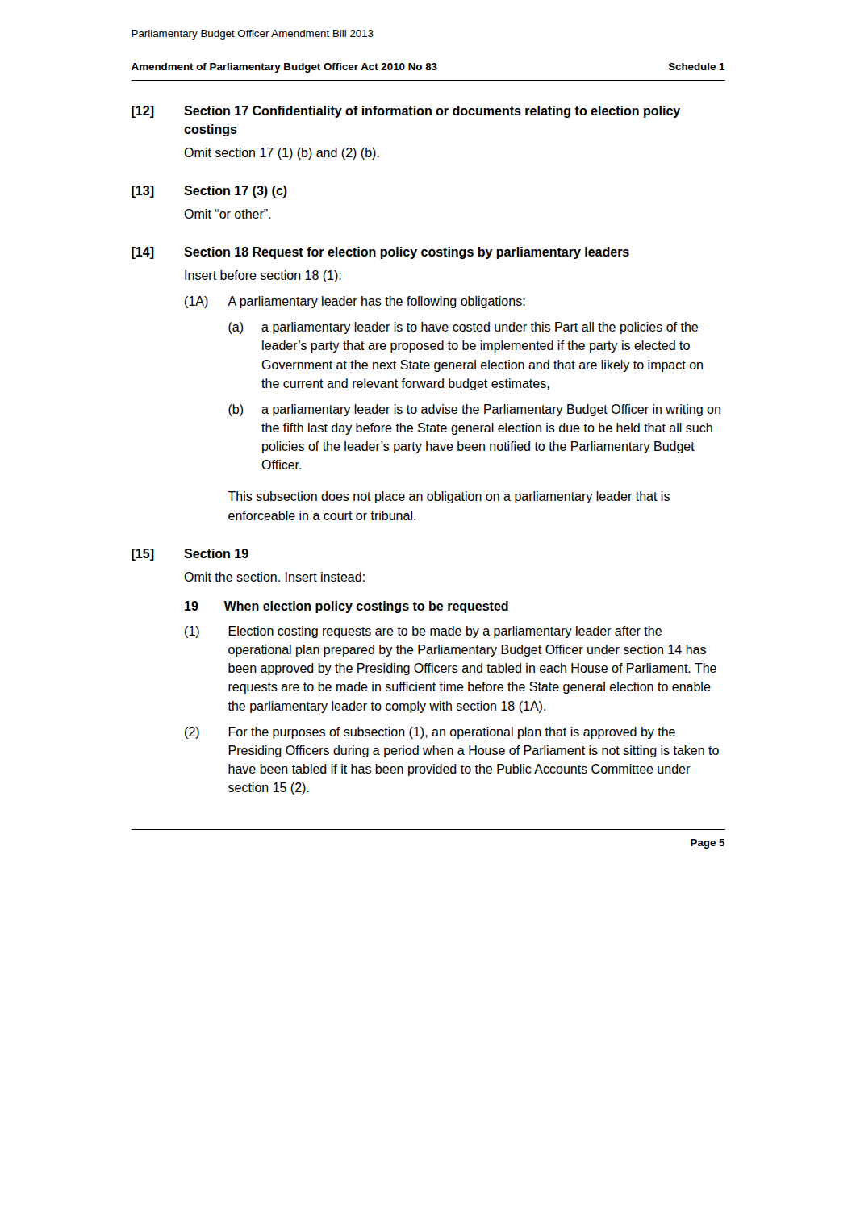Parliamentary Budget Officer Amendment Bill 2013
Amendment of Parliamentary Budget Officer Act 2010 No 83 Schedule 1
[12] Section 17 Confidentiality of information or documents relating to election policy costings
Omit section 17 (1) (b) and (2) (b).
[13] Section 17 (3) (c)
Omit “or other”.
[14] Section 18 Request for election policy costings by parliamentary leaders
Insert before section 18 (1):
(1A) A parliamentary leader has the following obligations:
(a) a parliamentary leader is to have costed under this Part all the policies of the leader’s party that are proposed to be implemented if the party is elected to Government at the next State general election and that are likely to impact on the current and relevant forward budget estimates,
(b) a parliamentary leader is to advise the Parliamentary Budget Officer in writing on the fifth last day before the State general election is due to be held that all such policies of the leader’s party have been notified to the Parliamentary Budget Officer.
This subsection does not place an obligation on a parliamentary leader that is enforceable in a court or tribunal.
[15] Section 19
Omit the section. Insert instead:
19 When election policy costings to be requested
(1) Election costing requests are to be made by a parliamentary leader after the operational plan prepared by the Parliamentary Budget Officer under section 14 has been approved by the Presiding Officers and tabled in each House of Parliament. The requests are to be made in sufficient time before the State general election to enable the parliamentary leader to comply with section 18 (1A).
(2) For the purposes of subsection (1), an operational plan that is approved by the Presiding Officers during a period when a House of Parliament is not sitting is taken to have been tabled if it has been provided to the Public Accounts Committee under section 15 (2).
Page 5